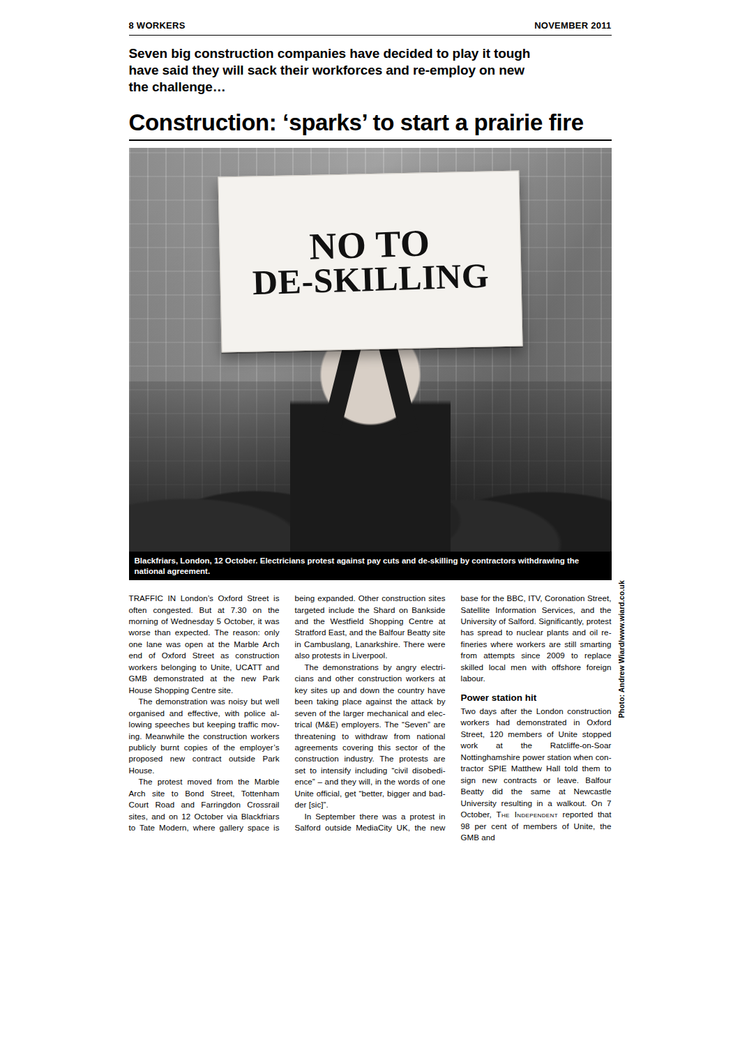8 WORKERS
NOVEMBER 2011
Seven big construction companies have decided to play it tough
have said they will sack their workforces and re-employ on new
the challenge…
Construction: ‘sparks’ to start a prairie fire
NO TODE-SKILLING
Blackfriars, London, 12 October. Electricians protest against pay cuts and de-skilling by contractors withdrawing the national agreement.
Photo: Andrew Wiard/www.wiard.co.uk
TRAFFIC IN London’s Oxford Street is often congested. But at 7.30 on the morning of Wednesday 5 October, it was worse than expected. The reason: only one lane was open at the Marble Arch end of Oxford Street as construction workers belonging to Unite, UCATT and GMB demonstrated at the new Park House Shopping Centre site.
The demonstration was noisy but well organised and effective, with police allowing speeches but keeping traffic moving. Meanwhile the construction workers publicly burnt copies of the employer’s proposed new contract outside Park House.
The protest moved from the Marble Arch site to Bond Street, Tottenham Court Road and Farringdon Crossrail sites, and on 12 October via Blackfriars to Tate Modern, where gallery space is being expanded. Other construction sites targeted include the Shard on Bankside and the Westfield Shopping Centre at Stratford East, and the Balfour Beatty site in Cambuslang, Lanarkshire. There were also protests in Liverpool.
The demonstrations by angry electricians and other construction workers at key sites up and down the country have been taking place against the attack by seven of the larger mechanical and electrical (M&E) employers. The “Seven” are threatening to withdraw from national agreements covering this sector of the construction industry. The protests are set to intensify including “civil disobedience” – and they will, in the words of one Unite official, get “better, bigger and badder [sic]”.
In September there was a protest in Salford outside MediaCity UK, the new base for the BBC, ITV, Coronation Street, Satellite Information Services, and the University of Salford. Significantly, protest has spread to nuclear plants and oil refineries where workers are still smarting from attempts since 2009 to replace skilled local men with offshore foreign labour.
Power station hit
Two days after the London construction workers had demonstrated in Oxford Street, 120 members of Unite stopped work at the Ratcliffe-on-Soar Nottinghamshire power station when contractor SPIE Matthew Hall told them to sign new contracts or leave. Balfour Beatty did the same at Newcastle University resulting in a walkout. On 7 October, The Independent reported that 98 per cent of members of Unite, the GMB and